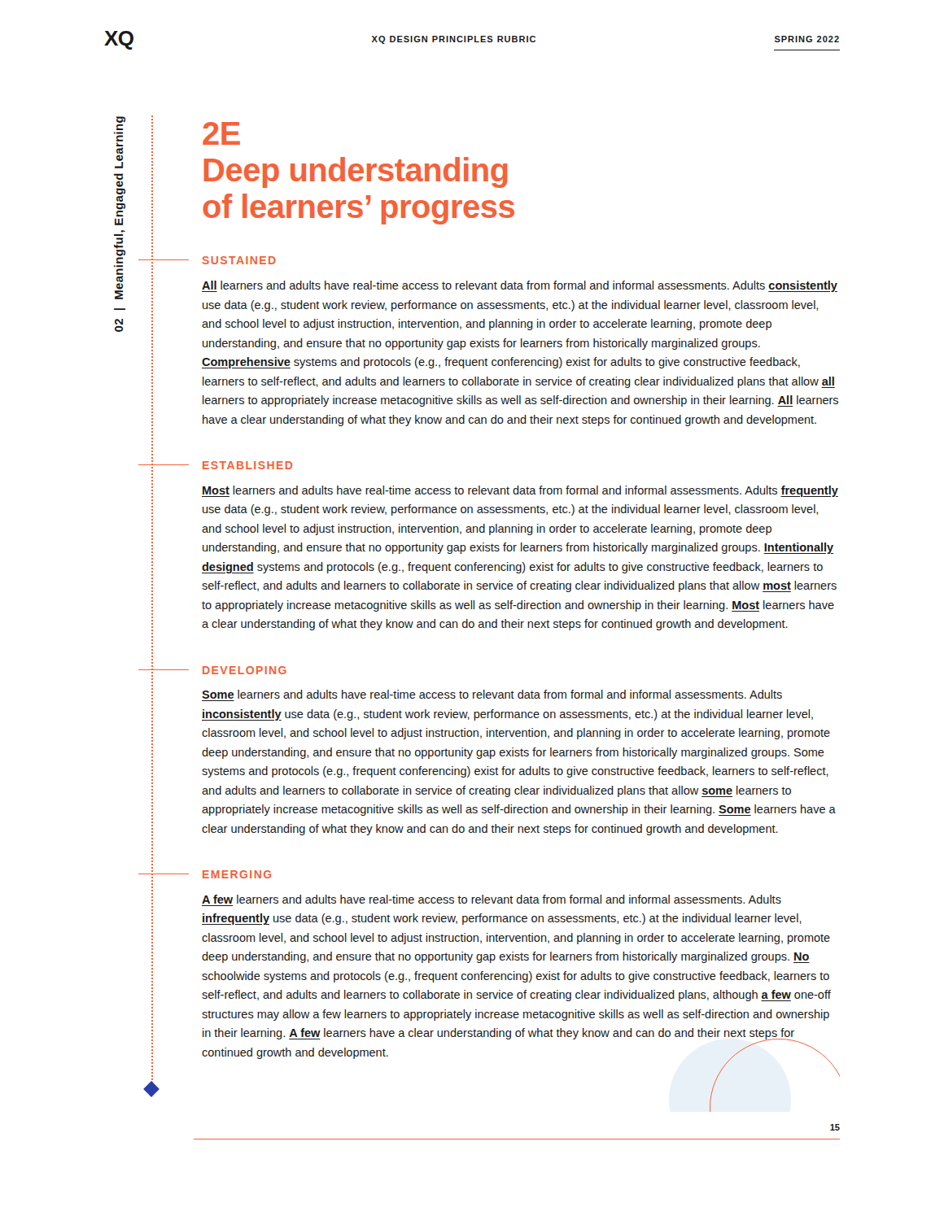XQ
XQ Design Principles Rubric
Spring 2022
02 | Meaningful, Engaged Learning
2E Deep understanding
of learners’ progress
Sustained
All learners and adults have real-time access to relevant data from formal and informal assessments. Adults consistently use data (e.g., student work review, performance on assessments, etc.) at the individual learner level, classroom level, and school level to adjust instruction, intervention, and planning in order to accelerate learning, promote deep understanding, and ensure that no opportunity gap exists for learners from historically marginalized groups. Comprehensive systems and protocols (e.g., frequent conferencing) exist for adults to give constructive feedback, learners to self-reflect, and adults and learners to collaborate in service of creating clear individualized plans that allow all learners to appropriately increase metacognitive skills as well as self-direction and ownership in their learning. All learners have a clear understanding of what they know and can do and their next steps for continued growth and development.
Established
Most learners and adults have real-time access to relevant data from formal and informal assessments. Adults frequently use data (e.g., student work review, performance on assessments, etc.) at the individual learner level, classroom level, and school level to adjust instruction, intervention, and planning in order to accelerate learning, promote deep understanding, and ensure that no opportunity gap exists for learners from historically marginalized groups. Intentionally designed systems and protocols (e.g., frequent conferencing) exist for adults to give constructive feedback, learners to self-reflect, and adults and learners to collaborate in service of creating clear individualized plans that allow most learners to appropriately increase metacognitive skills as well as self-direction and ownership in their learning. Most learners have a clear understanding of what they know and can do and their next steps for continued growth and development.
Developing
Some learners and adults have real-time access to relevant data from formal and informal assessments. Adults inconsistently use data (e.g., student work review, performance on assessments, etc.) at the individual learner level, classroom level, and school level to adjust instruction, intervention, and planning in order to accelerate learning, promote deep understanding, and ensure that no opportunity gap exists for learners from historically marginalized groups. Some systems and protocols (e.g., frequent conferencing) exist for adults to give constructive feedback, learners to self-reflect, and adults and learners to collaborate in service of creating clear individualized plans that allow some learners to appropriately increase metacognitive skills as well as self-direction and ownership in their learning. Some learners have a clear understanding of what they know and can do and their next steps for continued growth and development.
Emerging
A few learners and adults have real-time access to relevant data from formal and informal assessments. Adults infrequently use data (e.g., student work review, performance on assessments, etc.) at the individual learner level, classroom level, and school level to adjust instruction, intervention, and planning in order to accelerate learning, promote deep understanding, and ensure that no opportunity gap exists for learners from historically marginalized groups. No schoolwide systems and protocols (e.g., frequent conferencing) exist for adults to give constructive feedback, learners to self-reflect, and adults and learners to collaborate in service of creating clear individualized plans, although a few one-off structures may allow a few learners to appropriately increase metacognitive skills as well as self-direction and ownership in their learning. A few learners have a clear understanding of what they know and can do and their next steps for continued growth and development.
15